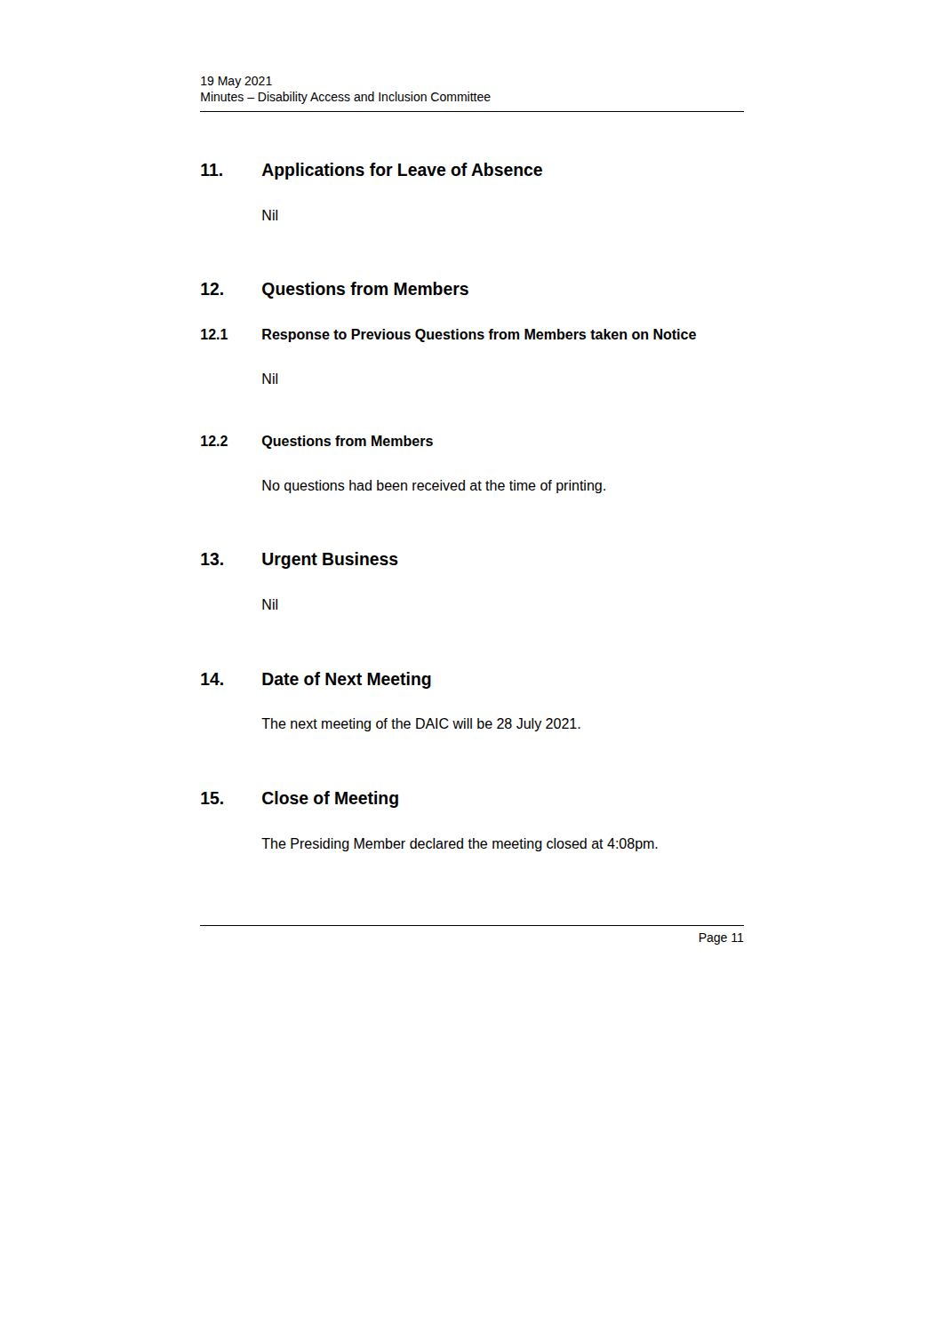19 May 2021
Minutes – Disability Access and Inclusion Committee
11. Applications for Leave of Absence
Nil
12. Questions from Members
12.1 Response to Previous Questions from Members taken on Notice
Nil
12.2 Questions from Members
No questions had been received at the time of printing.
13. Urgent Business
Nil
14. Date of Next Meeting
The next meeting of the DAIC will be 28 July 2021.
15. Close of Meeting
The Presiding Member declared the meeting closed at 4:08pm.
Page 11